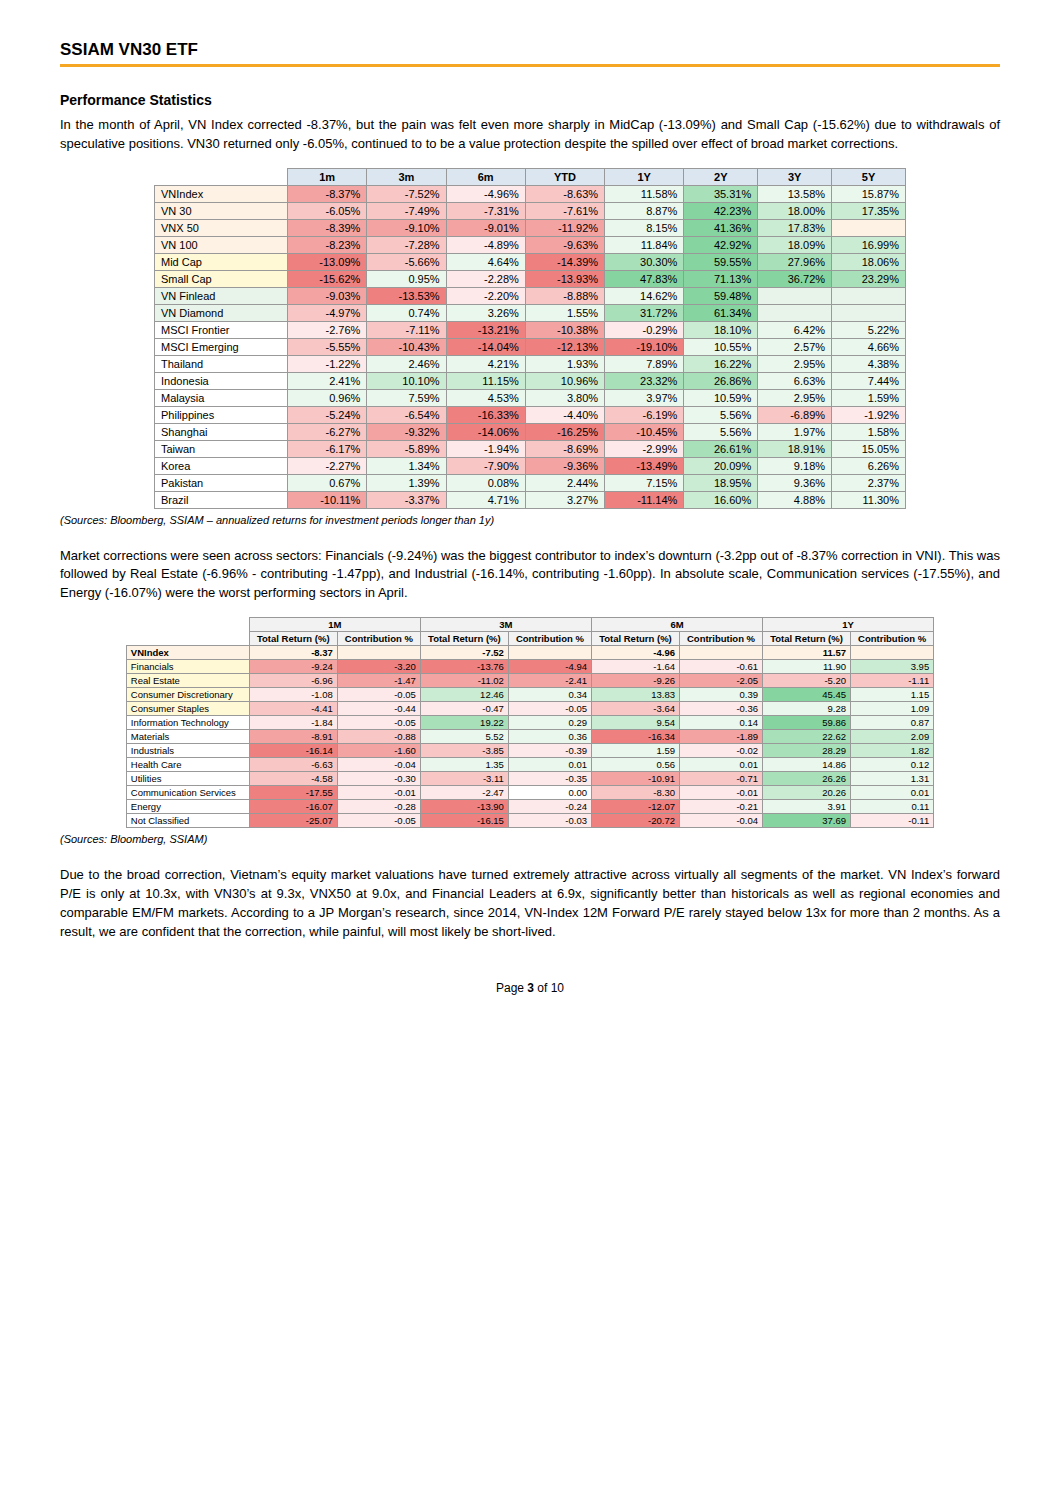SSIAM VN30 ETF
Performance Statistics
In the month of April, VN Index corrected -8.37%, but the pain was felt even more sharply in MidCap (-13.09%) and Small Cap (-15.62%) due to withdrawals of speculative positions. VN30 returned only -6.05%, continued to to be a value protection despite the spilled over effect of broad market corrections.
| | 1m | 3m | 6m | YTD | 1Y | 2Y | 3Y | 5Y |
| --- | --- | --- | --- | --- | --- | --- | --- | --- |
| VNIndex | -8.37% | -7.52% | -4.96% | -8.63% | 11.58% | 35.31% | 13.58% | 15.87% |
| VN 30 | -6.05% | -7.49% | -7.31% | -7.61% | 8.87% | 42.23% | 18.00% | 17.35% |
| VNX 50 | -8.39% | -9.10% | -9.01% | -11.92% | 8.15% | 41.36% | 17.83% | |
| VN 100 | -8.23% | -7.28% | -4.89% | -9.63% | 11.84% | 42.92% | 18.09% | 16.99% |
| Mid Cap | -13.09% | -5.66% | 4.64% | -14.39% | 30.30% | 59.55% | 27.96% | 18.06% |
| Small Cap | -15.62% | 0.95% | -2.28% | -13.93% | 47.83% | 71.13% | 36.72% | 23.29% |
| VN Finlead | -9.03% | -13.53% | -2.20% | -8.88% | 14.62% | 59.48% | | |
| VN Diamond | -4.97% | 0.74% | 3.26% | 1.55% | 31.72% | 61.34% | | |
| MSCI Frontier | -2.76% | -7.11% | -13.21% | -10.38% | -0.29% | 18.10% | 6.42% | 5.22% |
| MSCI Emerging | -5.55% | -10.43% | -14.04% | -12.13% | -19.10% | 10.55% | 2.57% | 4.66% |
| Thailand | -1.22% | 2.46% | 4.21% | 1.93% | 7.89% | 16.22% | 2.95% | 4.38% |
| Indonesia | 2.41% | 10.10% | 11.15% | 10.96% | 23.32% | 26.86% | 6.63% | 7.44% |
| Malaysia | 0.96% | 7.59% | 4.53% | 3.80% | 3.97% | 10.59% | 2.95% | 1.59% |
| Philippines | -5.24% | -6.54% | -16.33% | -4.40% | -6.19% | 5.56% | -6.89% | -1.92% |
| Shanghai | -6.27% | -9.32% | -14.06% | -16.25% | -10.45% | 5.56% | 1.97% | 1.58% |
| Taiwan | -6.17% | -5.89% | -1.94% | -8.69% | -2.99% | 26.61% | 18.91% | 15.05% |
| Korea | -2.27% | 1.34% | -7.90% | -9.36% | -13.49% | 20.09% | 9.18% | 6.26% |
| Pakistan | 0.67% | 1.39% | 0.08% | 2.44% | 7.15% | 18.95% | 9.36% | 2.37% |
| Brazil | -10.11% | -3.37% | 4.71% | 3.27% | -11.14% | 16.60% | 4.88% | 11.30% |
(Sources: Bloomberg, SSIAM – annualized returns for investment periods longer than 1y)
Market corrections were seen across sectors: Financials (-9.24%) was the biggest contributor to index’s downturn (-3.2pp out of -8.37% correction in VNI). This was followed by Real Estate (-6.96% - contributing -1.47pp), and Industrial (-16.14%, contributing -1.60pp). In absolute scale, Communication services (-17.55%), and Energy (-16.07%) were the worst performing sectors in April.
| | 1M | 3M | 6M | 1Y |
| --- | --- | --- | --- | --- |
| Total Return (%) | Contribution % | Total Return (%) | Contribution % | Total Return (%) | Contribution % | Total Return (%) | Contribution % |
| VNIndex | -8.37 | | -7.52 | | -4.96 | | 11.57 | |
| Financials | -9.24 | -3.20 | -13.76 | -4.94 | -1.64 | -0.61 | 11.90 | 3.95 |
| Real Estate | -6.96 | -1.47 | -11.02 | -2.41 | -9.26 | -2.05 | -5.20 | -1.11 |
| Consumer Discretionary | -1.08 | -0.05 | 12.46 | 0.34 | 13.83 | 0.39 | 45.45 | 1.15 |
| Consumer Staples | -4.41 | -0.44 | -0.47 | -0.05 | -3.64 | -0.36 | 9.28 | 1.09 |
| Information Technology | -1.84 | -0.05 | 19.22 | 0.29 | 9.54 | 0.14 | 59.86 | 0.87 |
| Materials | -8.91 | -0.88 | 5.52 | 0.36 | -16.34 | -1.89 | 22.62 | 2.09 |
| Industrials | -16.14 | -1.60 | -3.85 | -0.39 | 1.59 | -0.02 | 28.29 | 1.82 |
| Health Care | -6.63 | -0.04 | 1.35 | 0.01 | 0.56 | 0.01 | 14.86 | 0.12 |
| Utilities | -4.58 | -0.30 | -3.11 | -0.35 | -10.91 | -0.71 | 26.26 | 1.31 |
| Communication Services | -17.55 | -0.01 | -2.47 | 0.00 | -8.30 | -0.01 | 20.26 | 0.01 |
| Energy | -16.07 | -0.28 | -13.90 | -0.24 | -12.07 | -0.21 | 3.91 | 0.11 |
| Not Classified | -25.07 | -0.05 | -16.15 | -0.03 | -20.72 | -0.04 | 37.69 | -0.11 |
(Sources: Bloomberg, SSIAM)
Due to the broad correction, Vietnam’s equity market valuations have turned extremely attractive across virtually all segments of the market. VN Index’s forward P/E is only at 10.3x, with VN30’s at 9.3x, VNX50 at 9.0x, and Financial Leaders at 6.9x, significantly better than historicals as well as regional economies and comparable EM/FM markets. According to a JP Morgan’s research, since 2014, VN-Index 12M Forward P/E rarely stayed below 13x for more than 2 months. As a result, we are confident that the correction, while painful, will most likely be short-lived.
Page 3 of 10